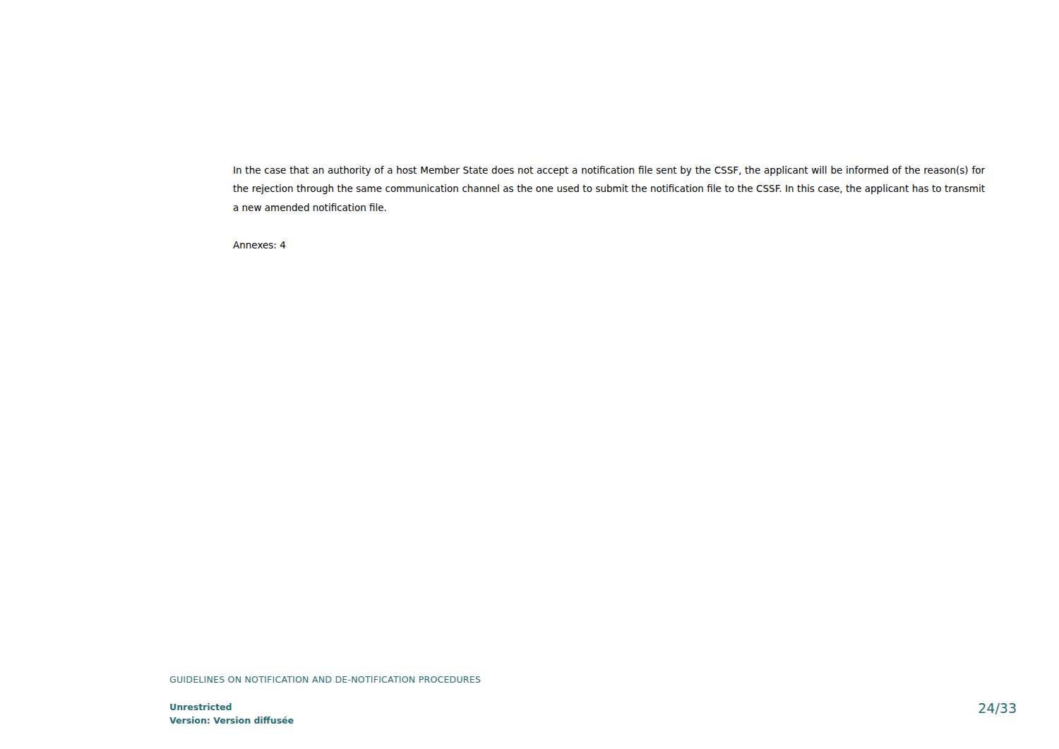In the case that an authority of a host Member State does not accept a notification file sent by the CSSF, the applicant will be informed of the reason(s) for the rejection through the same communication channel as the one used to submit the notification file to the CSSF. In this case, the applicant has to transmit a new amended notification file.
Annexes: 4
GUIDELINES ON NOTIFICATION AND DE-NOTIFICATION PROCEDURES
Unrestricted
Version: Version diffusée
24/33